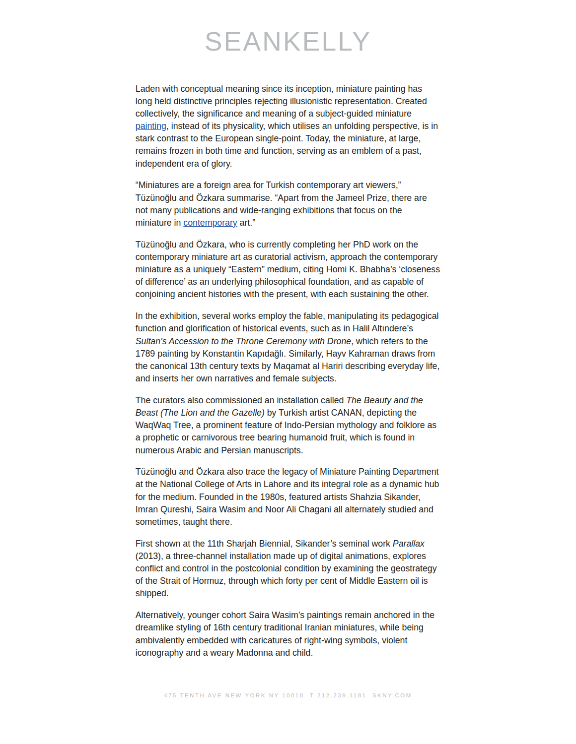SEANKELLY
Laden with conceptual meaning since its inception, miniature painting has long held distinctive principles rejecting illusionistic representation. Created collectively, the significance and meaning of a subject-guided miniature painting, instead of its physicality, which utilises an unfolding perspective, is in stark contrast to the European single-point. Today, the miniature, at large, remains frozen in both time and function, serving as an emblem of a past, independent era of glory.
“Miniatures are a foreign area for Turkish contemporary art viewers,” Tüzünoğlu and Özkara summarise. “Apart from the Jameel Prize, there are not many publications and wide-ranging exhibitions that focus on the miniature in contemporary art.”
Tüzünoğlu and Özkara, who is currently completing her PhD work on the contemporary miniature art as curatorial activism, approach the contemporary miniature as a uniquely “Eastern” medium, citing Homi K. Bhabha’s ‘closeness of difference’ as an underlying philosophical foundation, and as capable of conjoining ancient histories with the present, with each sustaining the other.
In the exhibition, several works employ the fable, manipulating its pedagogical function and glorification of historical events, such as in Halil Altındere’s Sultan’s Accession to the Throne Ceremony with Drone, which refers to the 1789 painting by Konstantin Kapıdağlı. Similarly, Hayv Kahraman draws from the canonical 13th century texts by Maqamat al Hariri describing everyday life, and inserts her own narratives and female subjects.
The curators also commissioned an installation called The Beauty and the Beast (The Lion and the Gazelle) by Turkish artist CANAN, depicting the WaqWaq Tree, a prominent feature of Indo-Persian mythology and folklore as a prophetic or carnivorous tree bearing humanoid fruit, which is found in numerous Arabic and Persian manuscripts.
Tüzünoğlu and Özkara also trace the legacy of Miniature Painting Department at the National College of Arts in Lahore and its integral role as a dynamic hub for the medium. Founded in the 1980s, featured artists Shahzia Sikander, Imran Qureshi, Saira Wasim and Noor Ali Chagani all alternately studied and sometimes, taught there.
First shown at the 11th Sharjah Biennial, Sikander’s seminal work Parallax (2013), a three-channel installation made up of digital animations, explores conflict and control in the postcolonial condition by examining the geostrategy of the Strait of Hormuz, through which forty per cent of Middle Eastern oil is shipped.
Alternatively, younger cohort Saira Wasim’s paintings remain anchored in the dreamlike styling of 16th century traditional Iranian miniatures, while being ambivalently embedded with caricatures of right-wing symbols, violent iconography and a weary Madonna and child.
475 TENTH AVE NEW YORK NY 10018 T 212.239.1181 SKNY.COM